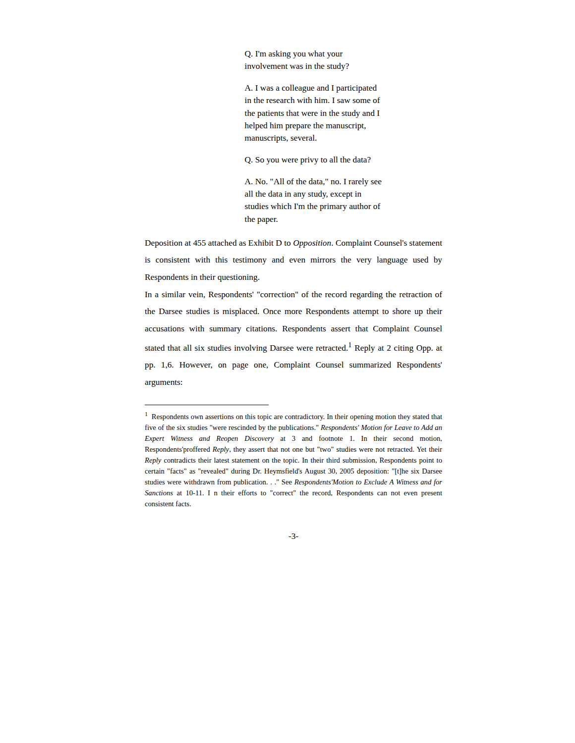Q. I'm asking you what your involvement was in the study?
A. I was a colleague and I participated in the research with him. I saw some of the patients that were in the study and I helped him prepare the manuscript, manuscripts, several.
Q. So you were privy to all the data?
A. No. "All of the data," no. I rarely see all the data in any study, except in studies which I'm the primary author of the paper.
Deposition at 455 attached as Exhibit D to Opposition. Complaint Counsel's statement is consistent with this testimony and even mirrors the very language used by Respondents in their questioning.
In a similar vein, Respondents' "correction" of the record regarding the retraction of the Darsee studies is misplaced. Once more Respondents attempt to shore up their accusations with summary citations. Respondents assert that Complaint Counsel stated that all six studies involving Darsee were retracted.1 Reply at 2 citing Opp. at pp. 1,6. However, on page one, Complaint Counsel summarized Respondents' arguments:
1 Respondents own assertions on this topic are contradictory. In their opening motion they stated that five of the six studies "were rescinded by the publications." Respondents' Motion for Leave to Add an Expert Witness and Reopen Discovery at 3 and footnote 1. In their second motion, Respondents'proffered Reply, they assert that not one but "two" studies were not retracted. Yet their Reply contradicts their latest statement on the topic. In their third submission, Respondents point to certain "facts" as "revealed" during Dr. Heymsfield's August 30, 2005 deposition: "[t]he six Darsee studies were withdrawn from publication. . ." See Respondents'Motion to Exclude A Witness and for Sanctions at 10-11. I n their efforts to "correct" the record, Respondents can not even present consistent facts.
-3-